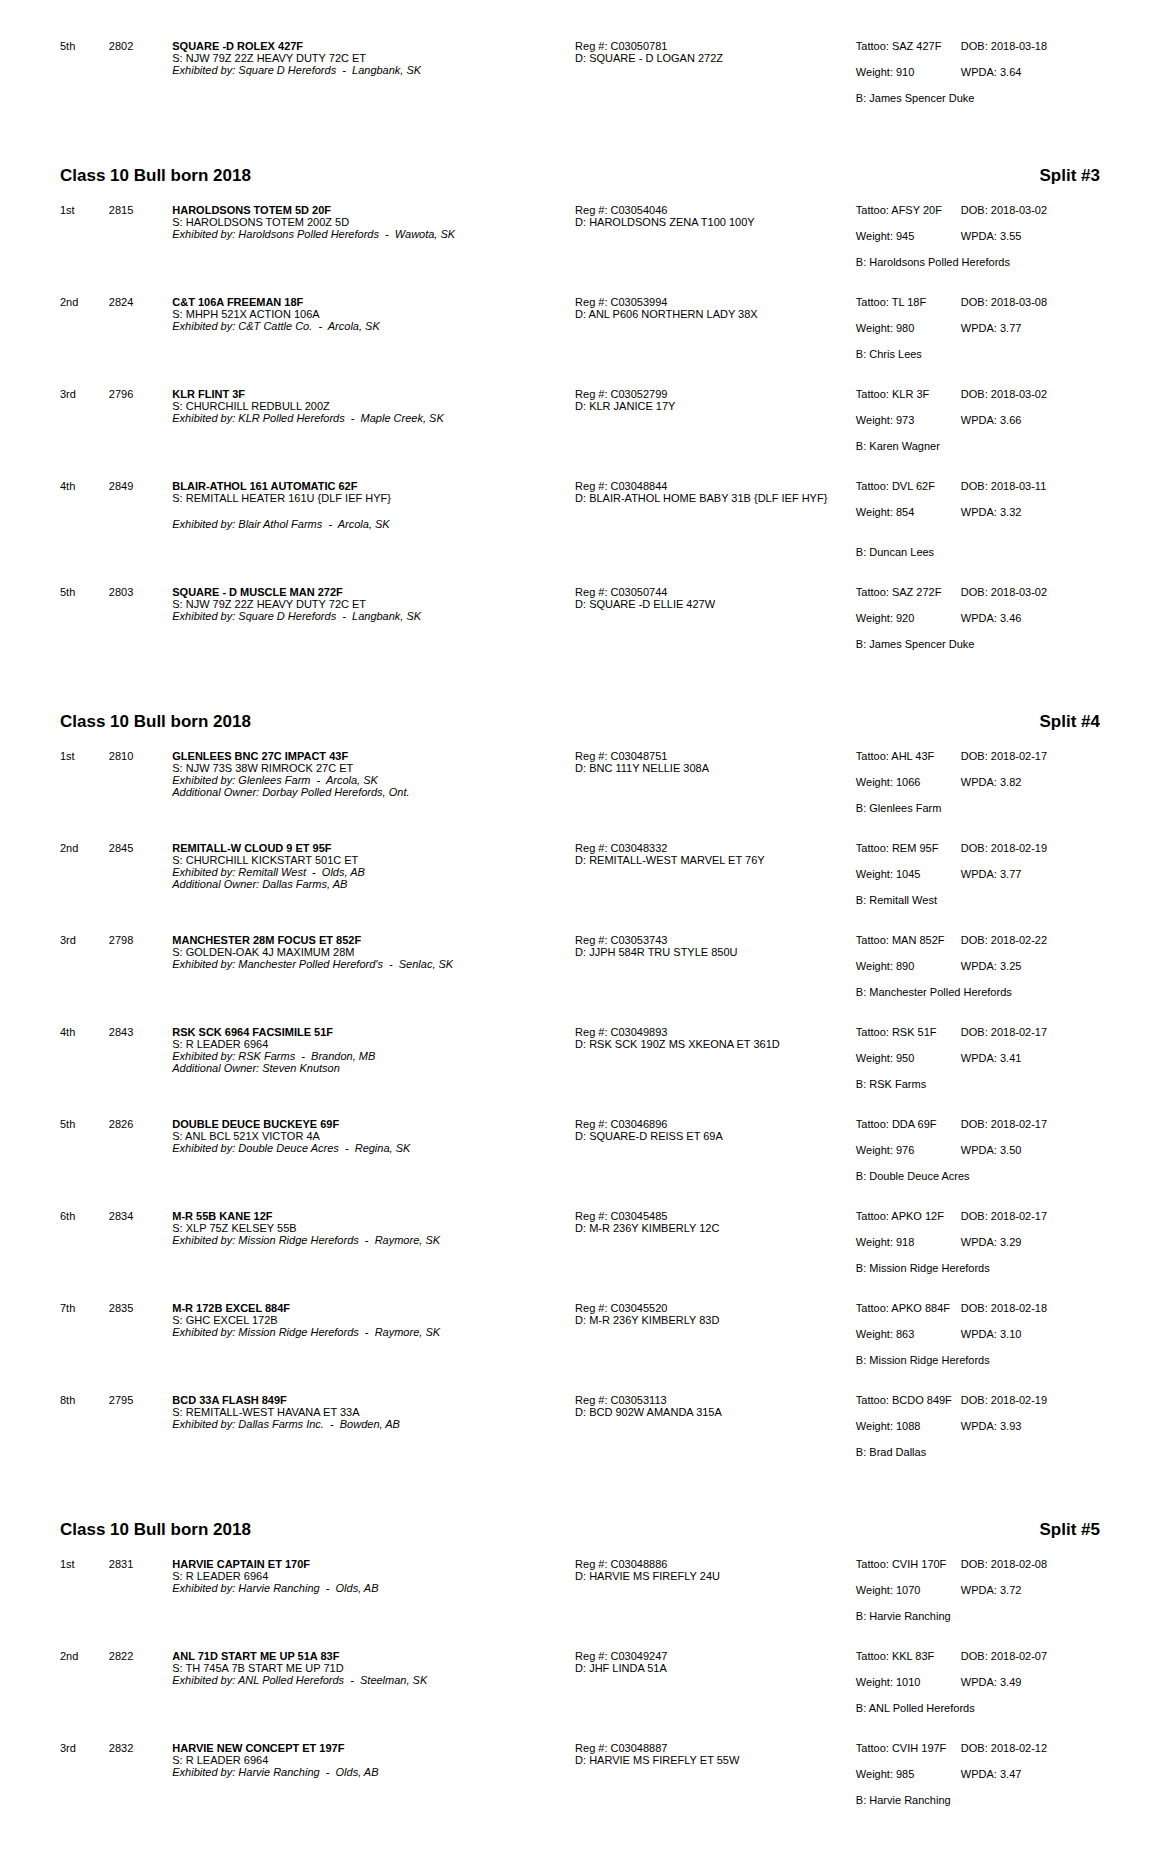| 5th | 2802 | SQUARE -D ROLEX 427F S: NJW 79Z 22Z HEAVY DUTY 72C ET Exhibited by: Square D Herefords - Langbank, SK | Reg #: C03050781 D: SQUARE - D LOGAN 272Z | / Tattoo: SAZ 427F / DOB: 2018-03-18 / / Weight: 910 / WPDA: 3.64 / / B: James Spencer Duke / |
Class 10 Bull born 2018
Split #3
| 1st | 2815 | HAROLDSONS TOTEM 5D 20F S: HAROLDSONS TOTEM 200Z 5D Exhibited by: Haroldsons Polled Herefords - Wawota, SK | Reg #: C03054046 D: HAROLDSONS ZENA T100 100Y | / Tattoo: AFSY 20F / DOB: 2018-03-02 / / Weight: 945 / WPDA: 3.55 / / B: Haroldsons Polled Herefords / |
| 2nd | 2824 | C&T 106A FREEMAN 18F S: MHPH 521X ACTION 106A Exhibited by: C&T Cattle Co. - Arcola, SK | Reg #: C03053994 D: ANL P606 NORTHERN LADY 38X | / Tattoo: TL 18F / DOB: 2018-03-08 / / Weight: 980 / WPDA: 3.77 / / B: Chris Lees / |
| 3rd | 2796 | KLR FLINT 3F S: CHURCHILL REDBULL 200Z Exhibited by: KLR Polled Herefords - Maple Creek, SK | Reg #: C03052799 D: KLR JANICE 17Y | / Tattoo: KLR 3F / DOB: 2018-03-02 / / Weight: 973 / WPDA: 3.66 / / B: Karen Wagner / |
| 4th | 2849 | BLAIR-ATHOL 161 AUTOMATIC 62F S: REMITALL HEATER 161U {DLF IEF HYF} Exhibited by: Blair Athol Farms - Arcola, SK | Reg #: C03048844 D: BLAIR-ATHOL HOME BABY 31B {DLF IEF HYF} | / Tattoo: DVL 62F / DOB: 2018-03-11 / / Weight: 854 / WPDA: 3.32 / / B: Duncan Lees / |
| 5th | 2803 | SQUARE - D MUSCLE MAN 272F S: NJW 79Z 22Z HEAVY DUTY 72C ET Exhibited by: Square D Herefords - Langbank, SK | Reg #: C03050744 D: SQUARE -D ELLIE 427W | / Tattoo: SAZ 272F / DOB: 2018-03-02 / / Weight: 920 / WPDA: 3.46 / / B: James Spencer Duke / |
Class 10 Bull born 2018
Split #4
| 1st | 2810 | GLENLEES BNC 27C IMPACT 43F S: NJW 73S 38W RIMROCK 27C ET Exhibited by: Glenlees Farm - Arcola, SK Additional Owner: Dorbay Polled Herefords, Ont. | Reg #: C03048751 D: BNC 111Y NELLIE 308A | / Tattoo: AHL 43F / DOB: 2018-02-17 / / Weight: 1066 / WPDA: 3.82 / / B: Glenlees Farm / |
| 2nd | 2845 | REMITALL-W CLOUD 9 ET 95F S: CHURCHILL KICKSTART 501C ET Exhibited by: Remitall West - Olds, AB Additional Owner: Dallas Farms, AB | Reg #: C03048332 D: REMITALL-WEST MARVEL ET 76Y | / Tattoo: REM 95F / DOB: 2018-02-19 / / Weight: 1045 / WPDA: 3.77 / / B: Remitall West / |
| 3rd | 2798 | MANCHESTER 28M FOCUS ET 852F S: GOLDEN-OAK 4J MAXIMUM 28M Exhibited by: Manchester Polled Hereford's - Senlac, SK | Reg #: C03053743 D: JJPH 584R TRU STYLE 850U | / Tattoo: MAN 852F / DOB: 2018-02-22 / / Weight: 890 / WPDA: 3.25 / / B: Manchester Polled Herefords / |
| 4th | 2843 | RSK SCK 6964 FACSIMILE 51F S: R LEADER 6964 Exhibited by: RSK Farms - Brandon, MB Additional Owner: Steven Knutson | Reg #: C03049893 D: RSK SCK 190Z MS XKEONA ET 361D | / Tattoo: RSK 51F / DOB: 2018-02-17 / / Weight: 950 / WPDA: 3.41 / / B: RSK Farms / |
| 5th | 2826 | DOUBLE DEUCE BUCKEYE 69F S: ANL BCL 521X VICTOR 4A Exhibited by: Double Deuce Acres - Regina, SK | Reg #: C03046896 D: SQUARE-D REISS ET 69A | / Tattoo: DDA 69F / DOB: 2018-02-17 / / Weight: 976 / WPDA: 3.50 / / B: Double Deuce Acres / |
| 6th | 2834 | M-R 55B KANE 12F S: XLP 75Z KELSEY 55B Exhibited by: Mission Ridge Herefords - Raymore, SK | Reg #: C03045485 D: M-R 236Y KIMBERLY 12C | / Tattoo: APKO 12F / DOB: 2018-02-17 / / Weight: 918 / WPDA: 3.29 / / B: Mission Ridge Herefords / |
| 7th | 2835 | M-R 172B EXCEL 884F S: GHC EXCEL 172B Exhibited by: Mission Ridge Herefords - Raymore, SK | Reg #: C03045520 D: M-R 236Y KIMBERLY 83D | / Tattoo: APKO 884F / DOB: 2018-02-18 / / Weight: 863 / WPDA: 3.10 / / B: Mission Ridge Herefords / |
| 8th | 2795 | BCD 33A FLASH 849F S: REMITALL-WEST HAVANA ET 33A Exhibited by: Dallas Farms Inc. - Bowden, AB | Reg #: C03053113 D: BCD 902W AMANDA 315A | / Tattoo: BCDO 849F / DOB: 2018-02-19 / / Weight: 1088 / WPDA: 3.93 / / B: Brad Dallas / |
Class 10 Bull born 2018
Split #5
| 1st | 2831 | HARVIE CAPTAIN ET 170F S: R LEADER 6964 Exhibited by: Harvie Ranching - Olds, AB | Reg #: C03048886 D: HARVIE MS FIREFLY 24U | / Tattoo: CVIH 170F / DOB: 2018-02-08 / / Weight: 1070 / WPDA: 3.72 / / B: Harvie Ranching / |
| 2nd | 2822 | ANL 71D START ME UP 51A 83F S: TH 745A 7B START ME UP 71D Exhibited by: ANL Polled Herefords - Steelman, SK | Reg #: C03049247 D: JHF LINDA 51A | / Tattoo: KKL 83F / DOB: 2018-02-07 / / Weight: 1010 / WPDA: 3.49 / / B: ANL Polled Herefords / |
| 3rd | 2832 | HARVIE NEW CONCEPT ET 197F S: R LEADER 6964 Exhibited by: Harvie Ranching - Olds, AB | Reg #: C03048887 D: HARVIE MS FIREFLY ET 55W | / Tattoo: CVIH 197F / DOB: 2018-02-12 / / Weight: 985 / WPDA: 3.47 / / B: Harvie Ranching / |